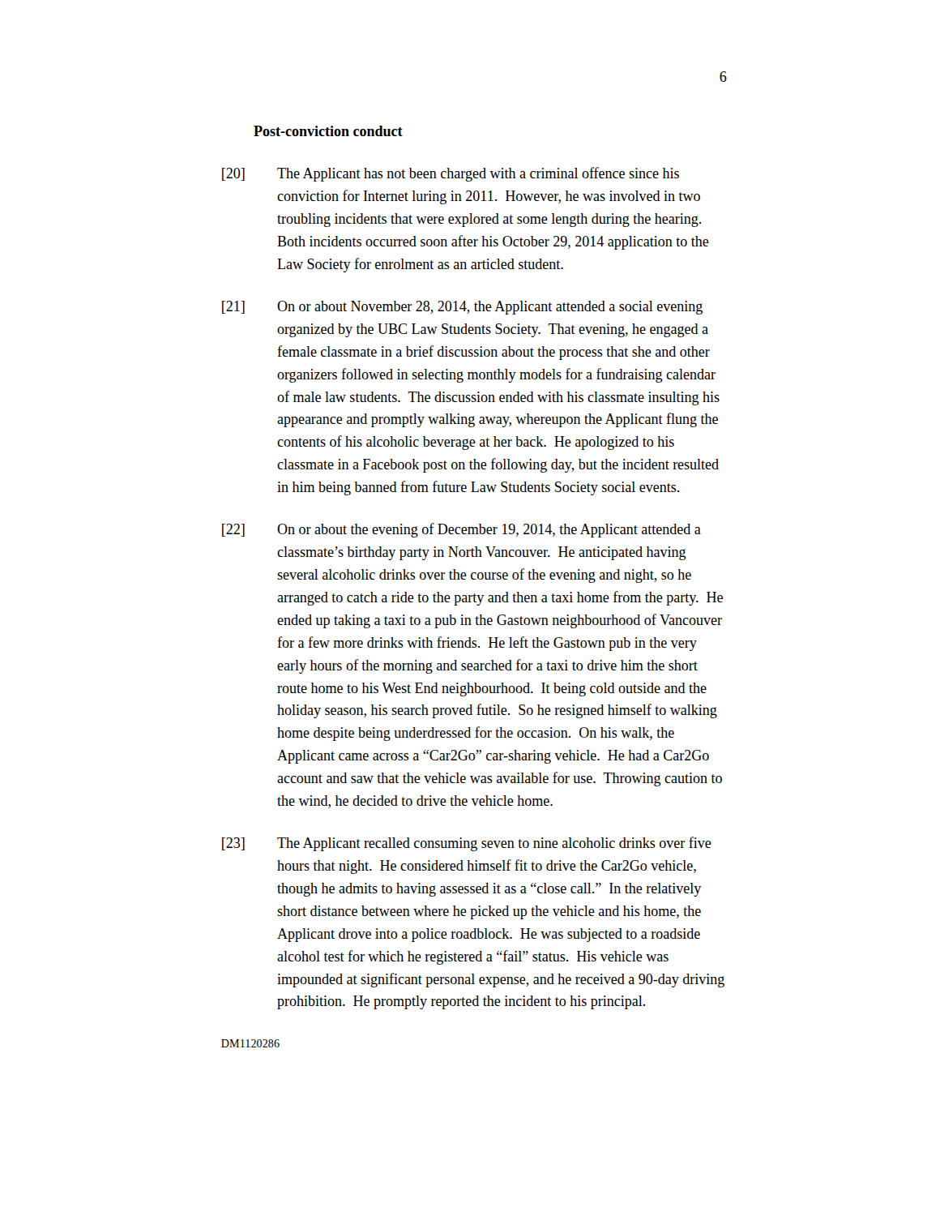6
Post-conviction conduct
[20] The Applicant has not been charged with a criminal offence since his conviction for Internet luring in 2011. However, he was involved in two troubling incidents that were explored at some length during the hearing. Both incidents occurred soon after his October 29, 2014 application to the Law Society for enrolment as an articled student.
[21] On or about November 28, 2014, the Applicant attended a social evening organized by the UBC Law Students Society. That evening, he engaged a female classmate in a brief discussion about the process that she and other organizers followed in selecting monthly models for a fundraising calendar of male law students. The discussion ended with his classmate insulting his appearance and promptly walking away, whereupon the Applicant flung the contents of his alcoholic beverage at her back. He apologized to his classmate in a Facebook post on the following day, but the incident resulted in him being banned from future Law Students Society social events.
[22] On or about the evening of December 19, 2014, the Applicant attended a classmate’s birthday party in North Vancouver. He anticipated having several alcoholic drinks over the course of the evening and night, so he arranged to catch a ride to the party and then a taxi home from the party. He ended up taking a taxi to a pub in the Gastown neighbourhood of Vancouver for a few more drinks with friends. He left the Gastown pub in the very early hours of the morning and searched for a taxi to drive him the short route home to his West End neighbourhood. It being cold outside and the holiday season, his search proved futile. So he resigned himself to walking home despite being underdressed for the occasion. On his walk, the Applicant came across a “Car2Go” car-sharing vehicle. He had a Car2Go account and saw that the vehicle was available for use. Throwing caution to the wind, he decided to drive the vehicle home.
[23] The Applicant recalled consuming seven to nine alcoholic drinks over five hours that night. He considered himself fit to drive the Car2Go vehicle, though he admits to having assessed it as a “close call.” In the relatively short distance between where he picked up the vehicle and his home, the Applicant drove into a police roadblock. He was subjected to a roadside alcohol test for which he registered a “fail” status. His vehicle was impounded at significant personal expense, and he received a 90-day driving prohibition. He promptly reported the incident to his principal.
DM1120286